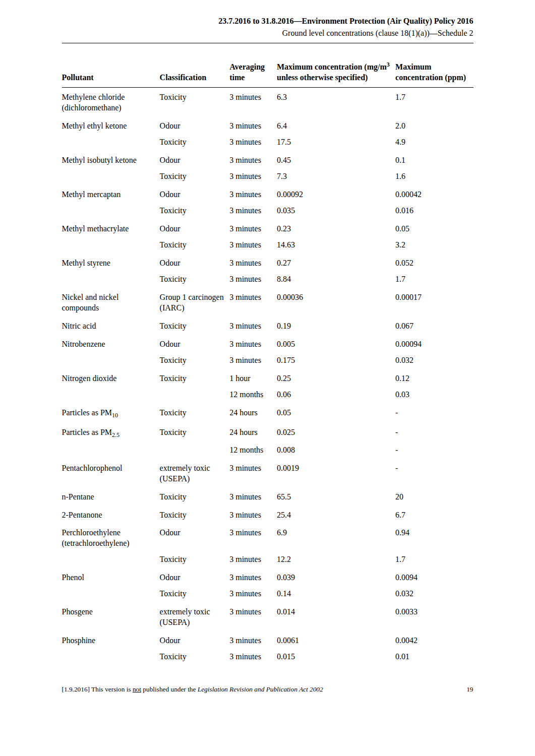23.7.2016 to 31.8.2016—Environment Protection (Air Quality) Policy 2016
Ground level concentrations (clause 18(1)(a))—Schedule 2
| Pollutant | Classification | Averaging time | Maximum concentration (mg/m 3 unless otherwise specified) | Maximum concentration (ppm) |
| --- | --- | --- | --- | --- |
| Methylene chloride (dichloromethane) | Toxicity | 3 minutes | 6.3 | 1.7 |
| Methyl ethyl ketone | Odour | 3 minutes | 6.4 | 2.0 |
| | Toxicity | 3 minutes | 17.5 | 4.9 |
| Methyl isobutyl ketone | Odour | 3 minutes | 0.45 | 0.1 |
| | Toxicity | 3 minutes | 7.3 | 1.6 |
| Methyl mercaptan | Odour | 3 minutes | 0.00092 | 0.00042 |
| | Toxicity | 3 minutes | 0.035 | 0.016 |
| Methyl methacrylate | Odour | 3 minutes | 0.23 | 0.05 |
| | Toxicity | 3 minutes | 14.63 | 3.2 |
| Methyl styrene | Odour | 3 minutes | 0.27 | 0.052 |
| | Toxicity | 3 minutes | 8.84 | 1.7 |
| Nickel and nickel compounds | Group 1 carcinogen (IARC) | 3 minutes | 0.00036 | 0.00017 |
| Nitric acid | Toxicity | 3 minutes | 0.19 | 0.067 |
| Nitrobenzene | Odour | 3 minutes | 0.005 | 0.00094 |
| | Toxicity | 3 minutes | 0.175 | 0.032 |
| Nitrogen dioxide | Toxicity | 1 hour | 0.25 | 0.12 |
| | | 12 months | 0.06 | 0.03 |
| Particles as PM 10 | Toxicity | 24 hours | 0.05 | - |
| Particles as PM 2.5 | Toxicity | 24 hours | 0.025 | - |
| | | 12 months | 0.008 | - |
| Pentachlorophenol | extremely toxic (USEPA) | 3 minutes | 0.0019 | - |
| n-Pentane | Toxicity | 3 minutes | 65.5 | 20 |
| 2-Pentanone | Toxicity | 3 minutes | 25.4 | 6.7 |
| Perchloroethylene (tetrachloroethylene) | Odour | 3 minutes | 6.9 | 0.94 |
| | Toxicity | 3 minutes | 12.2 | 1.7 |
| Phenol | Odour | 3 minutes | 0.039 | 0.0094 |
| | Toxicity | 3 minutes | 0.14 | 0.032 |
| Phosgene | extremely toxic (USEPA) | 3 minutes | 0.014 | 0.0033 |
| Phosphine | Odour | 3 minutes | 0.0061 | 0.0042 |
| | Toxicity | 3 minutes | 0.015 | 0.01 |
[1.9.2016] This version is not published under the Legislation Revision and Publication Act 2002
19